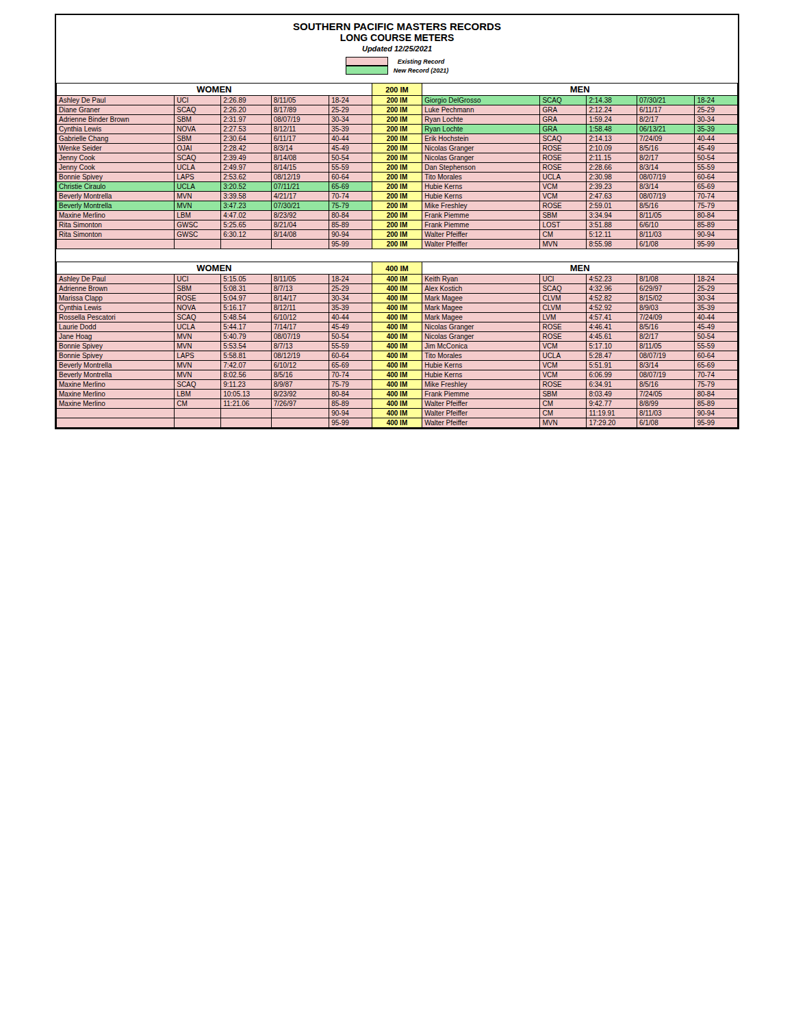SOUTHERN PACIFIC MASTERS RECORDS
LONG COURSE METERS
Updated 12/25/2021
| | Existing Record |
| | New Record (2021) |
| WOMEN | 200 IM | MEN |
| --- | --- | --- |
| Ashley De Paul | UCI | 2:26.89 | 8/11/05 | 18-24 | 200 IM | Giorgio DelGrosso | SCAQ | 2:14.38 | 07/30/21 | 18-24 |
| Diane Graner | SCAQ | 2:26.20 | 8/17/89 | 25-29 | 200 IM | Luke Pechmann | GRA | 2:12.24 | 6/11/17 | 25-29 |
| Adrienne Binder Brown | SBM | 2:31.97 | 08/07/19 | 30-34 | 200 IM | Ryan Lochte | GRA | 1:59.24 | 8/2/17 | 30-34 |
| Cynthia Lewis | NOVA | 2:27.53 | 8/12/11 | 35-39 | 200 IM | Ryan Lochte | GRA | 1:58.48 | 06/13/21 | 35-39 |
| Gabrielle Chang | SBM | 2:30.64 | 6/11/17 | 40-44 | 200 IM | Erik Hochstein | SCAQ | 2:14.13 | 7/24/09 | 40-44 |
| Wenke Seider | OJAI | 2:28.42 | 8/3/14 | 45-49 | 200 IM | Nicolas Granger | ROSE | 2:10.09 | 8/5/16 | 45-49 |
| Jenny Cook | SCAQ | 2:39.49 | 8/14/08 | 50-54 | 200 IM | Nicolas Granger | ROSE | 2:11.15 | 8/2/17 | 50-54 |
| Jenny Cook | UCLA | 2:49.97 | 8/14/15 | 55-59 | 200 IM | Dan Stephenson | ROSE | 2:28.66 | 8/3/14 | 55-59 |
| Bonnie Spivey | LAPS | 2:53.62 | 08/12/19 | 60-64 | 200 IM | Tito Morales | UCLA | 2:30.98 | 08/07/19 | 60-64 |
| Christie Ciraulo | UCLA | 3:20.52 | 07/11/21 | 65-69 | 200 IM | Hubie Kerns | VCM | 2:39.23 | 8/3/14 | 65-69 |
| Beverly Montrella | MVN | 3:39.58 | 4/21/17 | 70-74 | 200 IM | Hubie Kerns | VCM | 2:47.63 | 08/07/19 | 70-74 |
| Beverly Montrella | MVN | 3:47.23 | 07/30/21 | 75-79 | 200 IM | Mike Freshley | ROSE | 2:59.01 | 8/5/16 | 75-79 |
| Maxine Merlino | LBM | 4:47.02 | 8/23/92 | 80-84 | 200 IM | Frank Piemme | SBM | 3:34.94 | 8/11/05 | 80-84 |
| Rita Simonton | GWSC | 5:25.65 | 8/21/04 | 85-89 | 200 IM | Frank Piemme | LOST | 3:51.88 | 6/6/10 | 85-89 |
| Rita Simonton | GWSC | 6:30.12 | 8/14/08 | 90-94 | 200 IM | Walter Pfeiffer | CM | 5:12.11 | 8/11/03 | 90-94 |
| | | | | 95-99 | 200 IM | Walter Pfeiffer | MVN | 8:55.98 | 6/1/08 | 95-99 |
| WOMEN | 400 IM | MEN |
| --- | --- | --- |
| Ashley De Paul | UCI | 5:15.05 | 8/11/05 | 18-24 | 400 IM | Keith Ryan | UCI | 4:52.23 | 8/1/08 | 18-24 |
| Adrienne Brown | SBM | 5:08.31 | 8/7/13 | 25-29 | 400 IM | Alex Kostich | SCAQ | 4:32.96 | 6/29/97 | 25-29 |
| Marissa Clapp | ROSE | 5:04.97 | 8/14/17 | 30-34 | 400 IM | Mark Magee | CLVM | 4:52.82 | 8/15/02 | 30-34 |
| Cynthia Lewis | NOVA | 5:16.17 | 8/12/11 | 35-39 | 400 IM | Mark Magee | CLVM | 4:52.92 | 8/9/03 | 35-39 |
| Rossella Pescatori | SCAQ | 5:48.54 | 6/10/12 | 40-44 | 400 IM | Mark Magee | LVM | 4:57.41 | 7/24/09 | 40-44 |
| Laurie Dodd | UCLA | 5:44.17 | 7/14/17 | 45-49 | 400 IM | Nicolas Granger | ROSE | 4:46.41 | 8/5/16 | 45-49 |
| Jane Hoag | MVN | 5:40.79 | 08/07/19 | 50-54 | 400 IM | Nicolas Granger | ROSE | 4:45.61 | 8/2/17 | 50-54 |
| Bonnie Spivey | MVN | 5:53.54 | 8/7/13 | 55-59 | 400 IM | Jim McConica | VCM | 5:17.10 | 8/11/05 | 55-59 |
| Bonnie Spivey | LAPS | 5:58.81 | 08/12/19 | 60-64 | 400 IM | Tito Morales | UCLA | 5:28.47 | 08/07/19 | 60-64 |
| Beverly Montrella | MVN | 7:42.07 | 6/10/12 | 65-69 | 400 IM | Hubie Kerns | VCM | 5:51.91 | 8/3/14 | 65-69 |
| Beverly Montrella | MVN | 8:02.56 | 8/5/16 | 70-74 | 400 IM | Hubie Kerns | VCM | 6:06.99 | 08/07/19 | 70-74 |
| Maxine Merlino | SCAQ | 9:11.23 | 8/9/87 | 75-79 | 400 IM | Mike Freshley | ROSE | 6:34.91 | 8/5/16 | 75-79 |
| Maxine Merlino | LBM | 10:05.13 | 8/23/92 | 80-84 | 400 IM | Frank Piemme | SBM | 8:03.49 | 7/24/05 | 80-84 |
| Maxine Merlino | CM | 11:21.06 | 7/26/97 | 85-89 | 400 IM | Walter Pfeiffer | CM | 9:42.77 | 8/8/99 | 85-89 |
| | | | | 90-94 | 400 IM | Walter Pfeiffer | CM | 11:19.91 | 8/11/03 | 90-94 |
| | | | | 95-99 | 400 IM | Walter Pfeiffer | MVN | 17:29.20 | 6/1/08 | 95-99 |